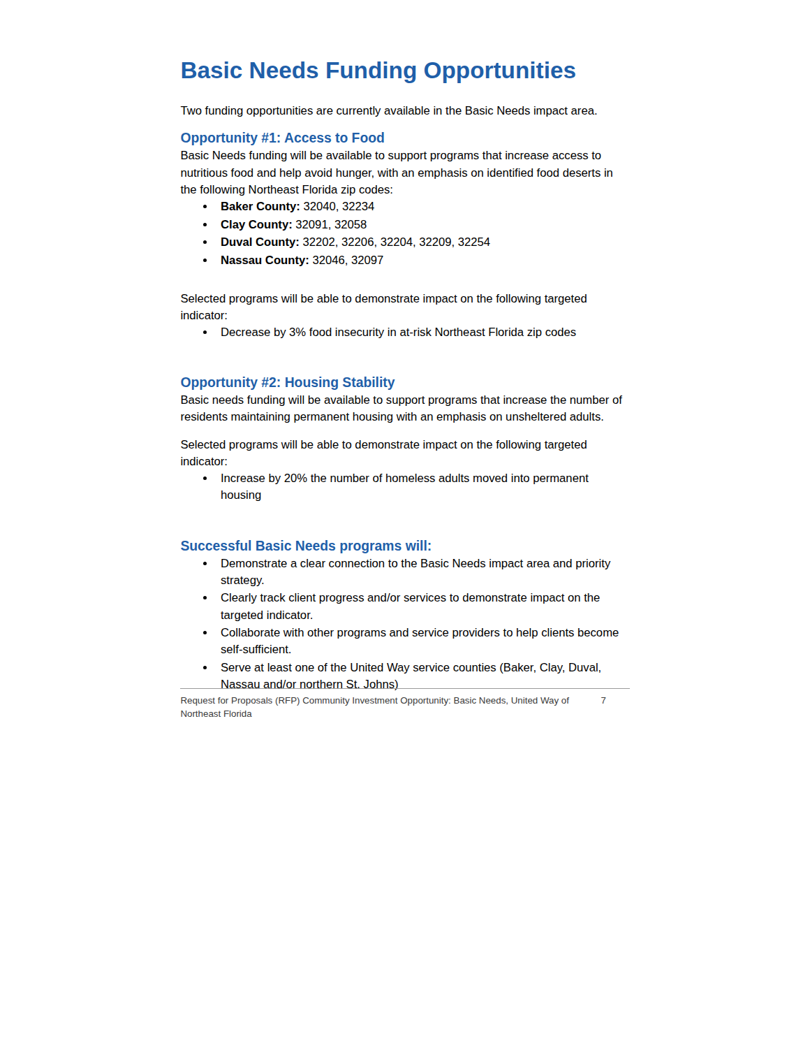Basic Needs Funding Opportunities
Two funding opportunities are currently available in the Basic Needs impact area.
Opportunity #1: Access to Food
Basic Needs funding will be available to support programs that increase access to nutritious food and help avoid hunger, with an emphasis on identified food deserts in the following Northeast Florida zip codes:
Baker County: 32040, 32234
Clay County: 32091, 32058
Duval County: 32202, 32206, 32204, 32209, 32254
Nassau County: 32046, 32097
Selected programs will be able to demonstrate impact on the following targeted indicator:
Decrease by 3% food insecurity in at-risk Northeast Florida zip codes
Opportunity #2: Housing Stability
Basic needs funding will be available to support programs that increase the number of residents maintaining permanent housing with an emphasis on unsheltered adults.
Selected programs will be able to demonstrate impact on the following targeted indicator:
Increase by 20% the number of homeless adults moved into permanent housing
Successful Basic Needs programs will:
Demonstrate a clear connection to the Basic Needs impact area and priority strategy.
Clearly track client progress and/or services to demonstrate impact on the targeted indicator.
Collaborate with other programs and service providers to help clients become self-sufficient.
Serve at least one of the United Way service counties (Baker, Clay, Duval, Nassau and/or northern St. Johns)
Request for Proposals (RFP) Community Investment Opportunity: Basic Needs, United Way of Northeast Florida 7